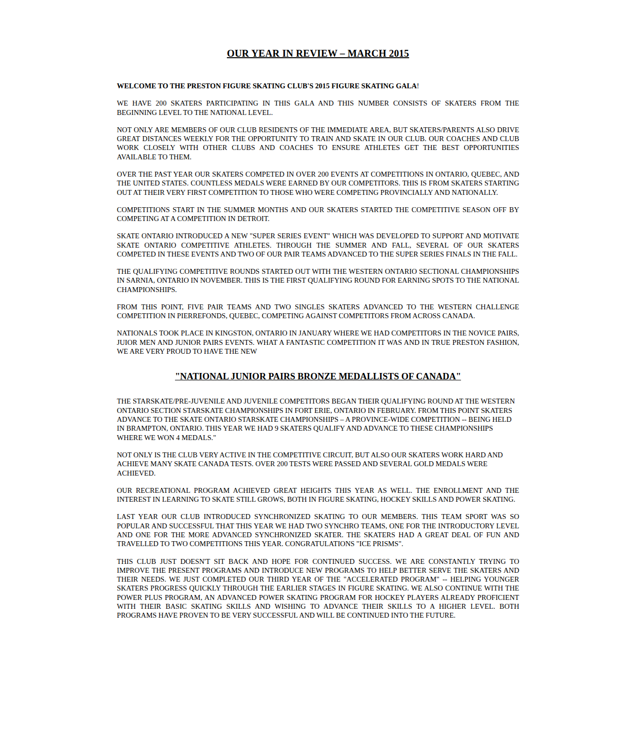OUR YEAR IN REVIEW – MARCH 2015
Welcome to the Preston Figure Skating Club's 2015 Figure Skating Gala!
We have 200 skaters participating in this gala and this number consists of skaters from the beginning level to the national level.
Not only are members of our club residents of the immediate area, but skaters/parents also drive great distances weekly for the opportunity to train and skate in our club. Our coaches and club work closely with other clubs and coaches to ensure athletes get the best opportunities available to them.
Over the past year our skaters competed in over 200 events at competitions in Ontario, Quebec, and the United States. Countless medals were earned by our competitors. This is from skaters starting out at their very first competition to those who were competing provincially and nationally.
Competitions start in the summer months and our skaters started the competitive season off by competing at a competition in Detroit.
Skate Ontario introduced a new "Super Series Event" which was developed to support and motivate Skate Ontario competitive athletes. Through the summer and fall, several of our skaters competed in these events and two of our pair teams advanced to the Super Series Finals in the fall.
The qualifying competitive rounds started out with the Western Ontario Sectional Championships in Sarnia, Ontario in November. This is the first qualifying round for earning spots to the National Championships.
From this point, five pair teams and two singles skaters advanced to the Western Challenge competition in Pierrefonds, Quebec, competing against competitors from across Canada.
Nationals took place in Kingston, Ontario in January where we had competitors in the Novice Pairs, Juior Men and Junior Pairs events. What a fantastic competition it was and in true Preston fashion, we are very proud to have the new
"NATIONAL JUNIOR PAIRS BRONZE MEDALLISTS OF CANADA"
The StarSkate/Pre-Juvenile and Juvenile competitors began their qualifying round at the Western Ontario Section StarSkate Championships in Fort Erie, Ontario in February. From this point skaters advance to the Skate Ontario StarSkate Championships – a province-wide competition -- being held in Brampton, Ontario. This year we had 9 skaters qualify and advance to these championships where we won 4 medals."
Not only is the club very active in the competitive circuit, but also our skaters work hard and achieve many Skate Canada tests. Over 200 tests were passed and several gold medals were achieved.
Our recreational program achieved great heights this year as well. The enrollment and the interest in learning to skate still grows, both in figure skating, hockey skills and power skating.
Last year our club introduced synchronized skating to our members. This team sport was so popular and successful that this year we had two synchro teams, one for the introductory level and one for the more advanced synchronized skater. The skaters had a great deal of fun and travelled to two competitions this year. Congratulations "Ice Prisms".
This club just doesn't sit back and hope for continued success. We are constantly trying to improve the present programs and introduce new programs to help better serve the skaters and their needs. We just completed our third year of the "Accelerated Program" -- helping younger skaters progress quickly through the earlier stages in figure skating. We also continue with the Power Plus Program, an advanced power skating program for hockey players already proficient with their basic skating skills and wishing to advance their skills to a higher level. Both programs have proven to be very successful and will be continued into the future.